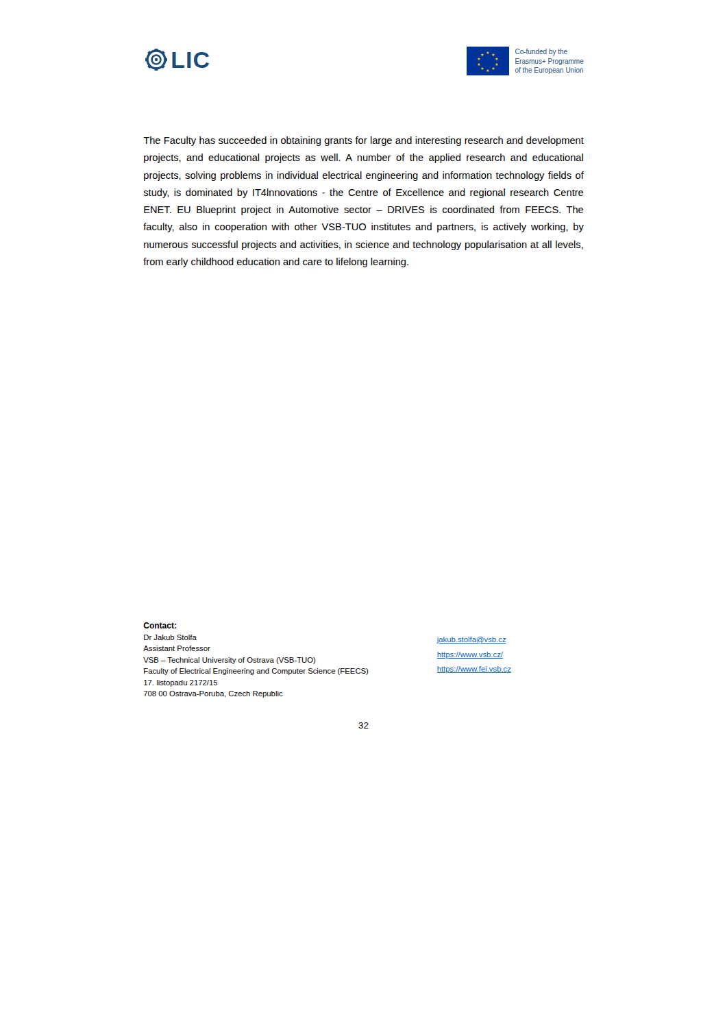LIC
★ ★ ★ ★ ★ ★ ★ ★ ★ ★
Co-funded by the
Erasmus+ Programme
of the European Union
The Faculty has succeeded in obtaining grants for large and interesting research and development projects, and educational projects as well. A number of the applied research and educational projects, solving problems in individual electrical engineering and information technology fields of study, is dominated by IT4lnnovations - the Centre of Excellence and regional research Centre ENET. EU Blueprint project in Automotive sector – DRIVES is coordinated from FEECS. The faculty, also in cooperation with other VSB-TUO institutes and partners, is actively working, by numerous successful projects and activities, in science and technology popularisation at all levels, from early childhood education and care to lifelong learning.
Contact:
Dr Jakub Stolfa
Assistant Professor
VSB – Technical University of Ostrava (VSB-TUO)
Faculty of Electrical Engineering and Computer Science (FEECS)
17. listopadu 2172/15
708 00 Ostrava-Poruba, Czech Republic
jakub.stolfa@vsb.cz
https://www.vsb.cz/
https://www.fei.vsb.cz
32